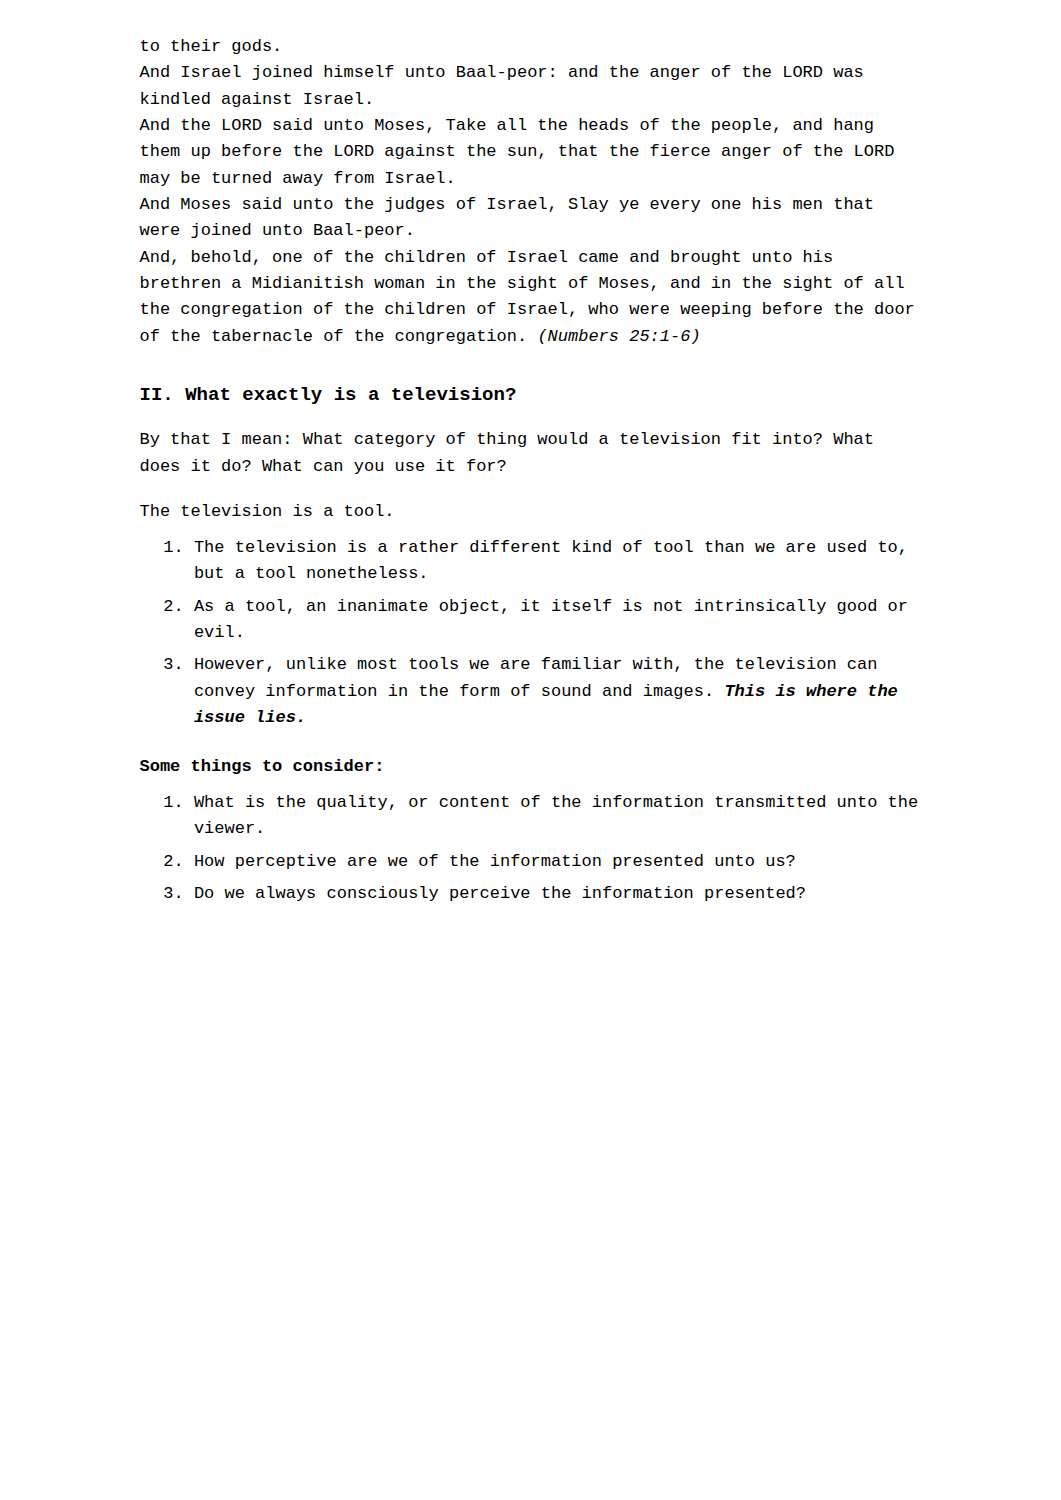to their gods.
And Israel joined himself unto Baal-peor: and the anger of the LORD was kindled against Israel.
And the LORD said unto Moses, Take all the heads of the people, and hang them up before the LORD against the sun, that the fierce anger of the LORD may be turned away from Israel.
And Moses said unto the judges of Israel, Slay ye every one his men that were joined unto Baal-peor.
And, behold, one of the children of Israel came and brought unto his brethren a Midianitish woman in the sight of Moses, and in the sight of all the congregation of the children of Israel, who were weeping before the door of the tabernacle of the congregation. (Numbers 25:1-6)
II. What exactly is a television?
By that I mean: What category of thing would a television fit into? What does it do? What can you use it for?
The television is a tool.
The television is a rather different kind of tool than we are used to, but a tool nonetheless.
As a tool, an inanimate object, it itself is not intrinsically good or evil.
However, unlike most tools we are familiar with, the television can convey information in the form of sound and images. This is where the issue lies.
Some things to consider:
What is the quality, or content of the information transmitted unto the viewer.
How perceptive are we of the information presented unto us?
Do we always consciously perceive the information presented?